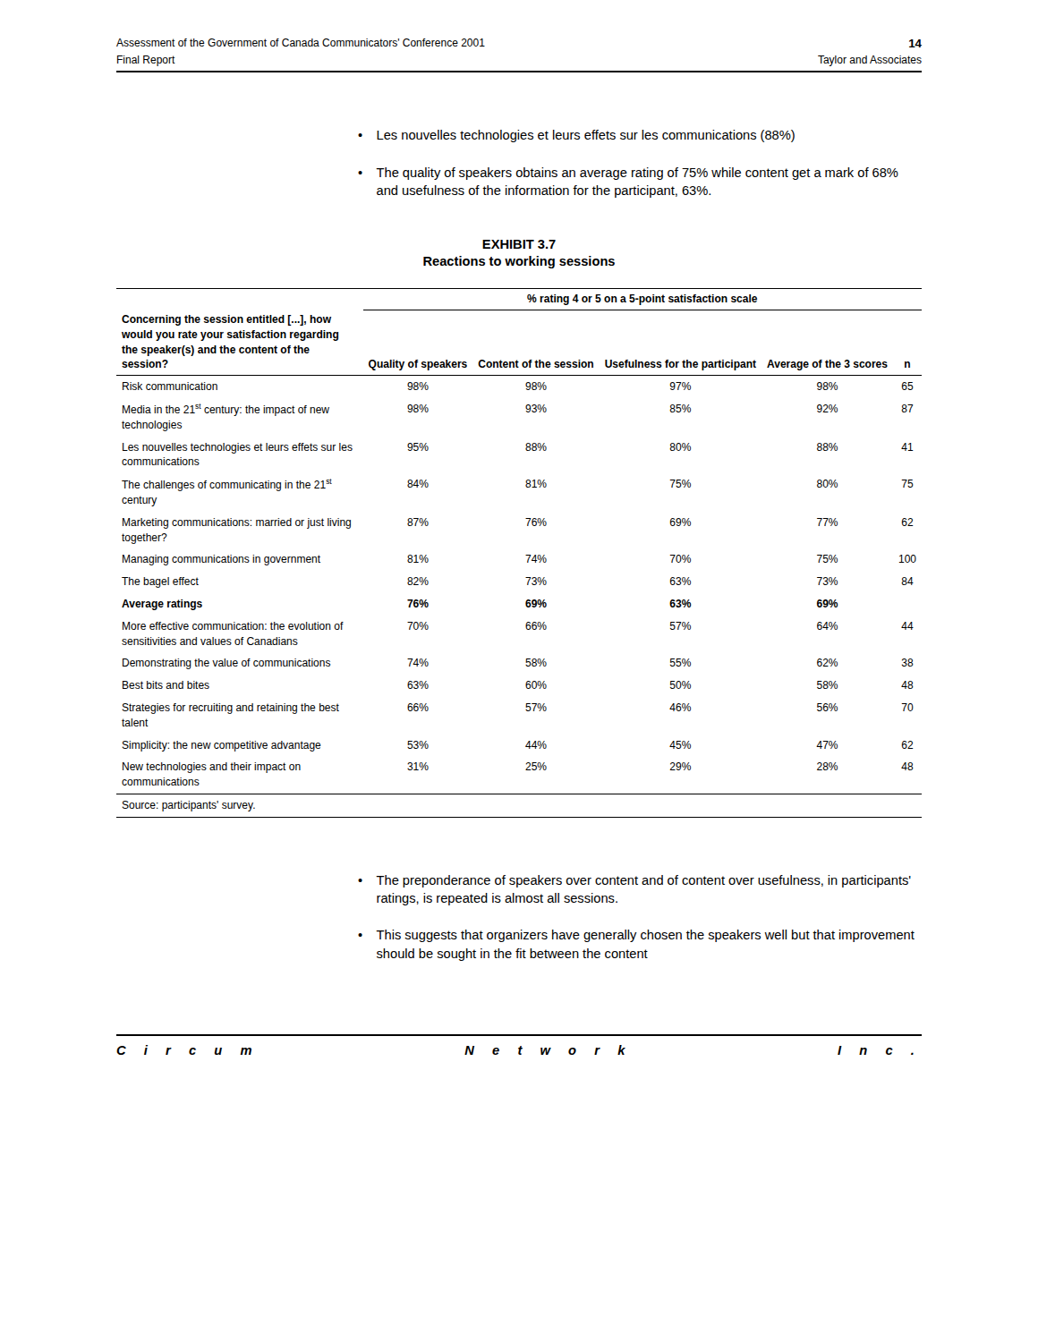| Assessment of the Government of Canada Communicators' Conference 2001 | 14 |
| Final Report | Taylor and Associates |
Les nouvelles technologies et leurs effets sur les communications (88%)
The quality of speakers obtains an average rating of 75% while content get a mark of 68% and usefulness of the information for the participant, 63%.
EXHIBIT 3.7
Reactions to working sessions
| | % rating 4 or 5 on a 5-point satisfaction scale |
| --- | --- |
| Concerning the session entitled [...], how would you rate your satisfaction regarding the speaker(s) and the content of the session? | Quality of speakers | Content of the session | Usefulness for the participant | Average of the 3 scores | n |
| Risk communication | 98% | 98% | 97% | 98% | 65 |
| Media in the 21 st century: the impact of new technologies | 98% | 93% | 85% | 92% | 87 |
| Les nouvelles technologies et leurs effets sur les communications | 95% | 88% | 80% | 88% | 41 |
| The challenges of communicating in the 21 st century | 84% | 81% | 75% | 80% | 75 |
| Marketing communications: married or just living together? | 87% | 76% | 69% | 77% | 62 |
| Managing communications in government | 81% | 74% | 70% | 75% | 100 |
| The bagel effect | 82% | 73% | 63% | 73% | 84 |
| Average ratings | 76% | 69% | 63% | 69% | |
| More effective communication: the evolution of sensitivities and values of Canadians | 70% | 66% | 57% | 64% | 44 |
| Demonstrating the value of communications | 74% | 58% | 55% | 62% | 38 |
| Best bits and bites | 63% | 60% | 50% | 58% | 48 |
| Strategies for recruiting and retaining the best talent | 66% | 57% | 46% | 56% | 70 |
| Simplicity: the new competitive advantage | 53% | 44% | 45% | 47% | 62 |
| New technologies and their impact on communications | 31% | 25% | 29% | 28% | 48 |
| Source: participants' survey. |
The preponderance of speakers over content and of content over usefulness, in participants' ratings, is repeated is almost all sessions.
This suggests that organizers have generally chosen the speakers well but that improvement should be sought in the fit between the content
C i r c u m N e t w o r k I n c .